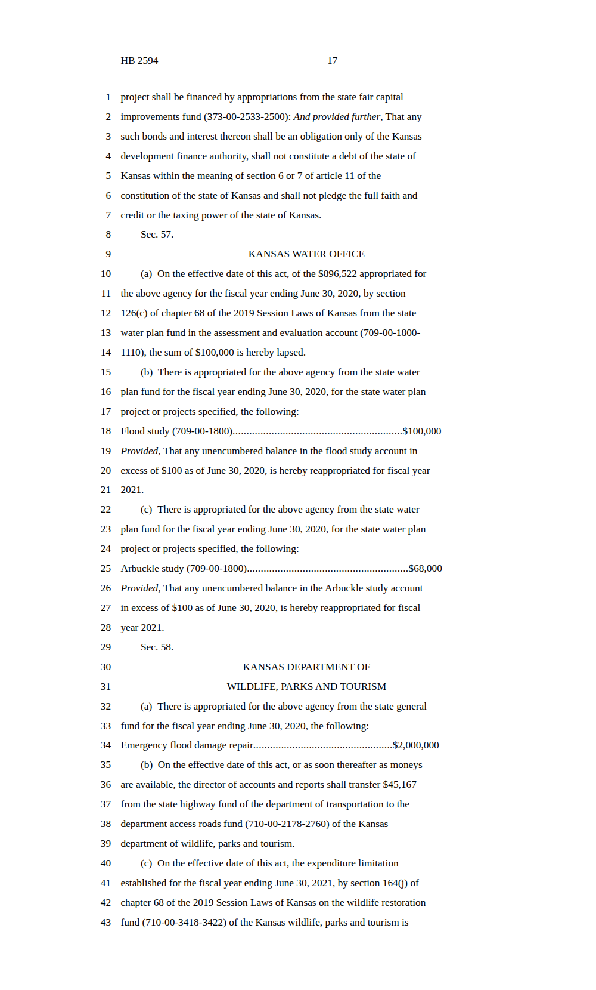HB 2594 17
project shall be financed by appropriations from the state fair capital
improvements fund (373-00-2533-2500): And provided further, That any
such bonds and interest thereon shall be an obligation only of the Kansas
development finance authority, shall not constitute a debt of the state of
Kansas within the meaning of section 6 or 7 of article 11 of the
constitution of the state of Kansas and shall not pledge the full faith and
credit or the taxing power of the state of Kansas.
Sec. 57.
KANSAS WATER OFFICE
(a) On the effective date of this act, of the $896,522 appropriated for
the above agency for the fiscal year ending June 30, 2020, by section
126(c) of chapter 68 of the 2019 Session Laws of Kansas from the state
water plan fund in the assessment and evaluation account (709-00-1800-
1110), the sum of $100,000 is hereby lapsed.
(b) There is appropriated for the above agency from the state water
plan fund for the fiscal year ending June 30, 2020, for the state water plan
project or projects specified, the following:
Flood study (709-00-1800).............................................................$100,000
Provided, That any unencumbered balance in the flood study account in
excess of $100 as of June 30, 2020, is hereby reappropriated for fiscal year
2021.
(c) There is appropriated for the above agency from the state water
plan fund for the fiscal year ending June 30, 2020, for the state water plan
project or projects specified, the following:
Arbuckle study (709-00-1800)..........................................................$68,000
Provided, That any unencumbered balance in the Arbuckle study account
in excess of $100 as of June 30, 2020, is hereby reappropriated for fiscal
year 2021.
Sec. 58.
KANSAS DEPARTMENT OF
WILDLIFE, PARKS AND TOURISM
(a) There is appropriated for the above agency from the state general
fund for the fiscal year ending June 30, 2020, the following:
Emergency flood damage repair..................................................$2,000,000
(b) On the effective date of this act, or as soon thereafter as moneys
are available, the director of accounts and reports shall transfer $45,167
from the state highway fund of the department of transportation to the
department access roads fund (710-00-2178-2760) of the Kansas
department of wildlife, parks and tourism.
(c) On the effective date of this act, the expenditure limitation
established for the fiscal year ending June 30, 2021, by section 164(j) of
chapter 68 of the 2019 Session Laws of Kansas on the wildlife restoration
fund (710-00-3418-3422) of the Kansas wildlife, parks and tourism is